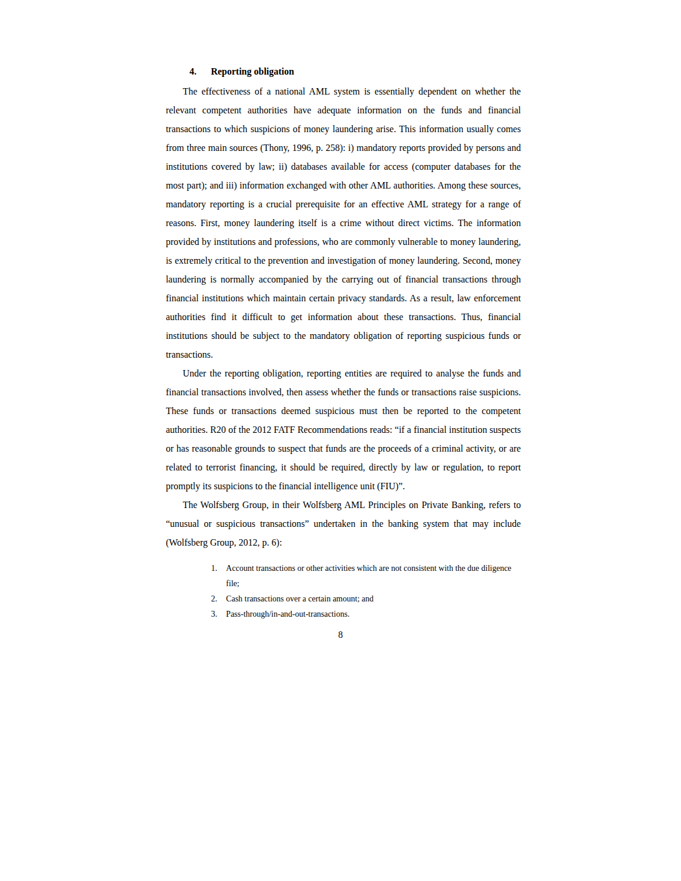4. Reporting obligation
The effectiveness of a national AML system is essentially dependent on whether the relevant competent authorities have adequate information on the funds and financial transactions to which suspicions of money laundering arise. This information usually comes from three main sources (Thony, 1996, p. 258): i) mandatory reports provided by persons and institutions covered by law; ii) databases available for access (computer databases for the most part); and iii) information exchanged with other AML authorities. Among these sources, mandatory reporting is a crucial prerequisite for an effective AML strategy for a range of reasons. First, money laundering itself is a crime without direct victims. The information provided by institutions and professions, who are commonly vulnerable to money laundering, is extremely critical to the prevention and investigation of money laundering. Second, money laundering is normally accompanied by the carrying out of financial transactions through financial institutions which maintain certain privacy standards. As a result, law enforcement authorities find it difficult to get information about these transactions. Thus, financial institutions should be subject to the mandatory obligation of reporting suspicious funds or transactions.
Under the reporting obligation, reporting entities are required to analyse the funds and financial transactions involved, then assess whether the funds or transactions raise suspicions. These funds or transactions deemed suspicious must then be reported to the competent authorities. R20 of the 2012 FATF Recommendations reads: “if a financial institution suspects or has reasonable grounds to suspect that funds are the proceeds of a criminal activity, or are related to terrorist financing, it should be required, directly by law or regulation, to report promptly its suspicions to the financial intelligence unit (FIU)”.
The Wolfsberg Group, in their Wolfsberg AML Principles on Private Banking, refers to “unusual or suspicious transactions” undertaken in the banking system that may include (Wolfsberg Group, 2012, p. 6):
Account transactions or other activities which are not consistent with the due diligence file;
Cash transactions over a certain amount; and
Pass-through/in-and-out-transactions.
8